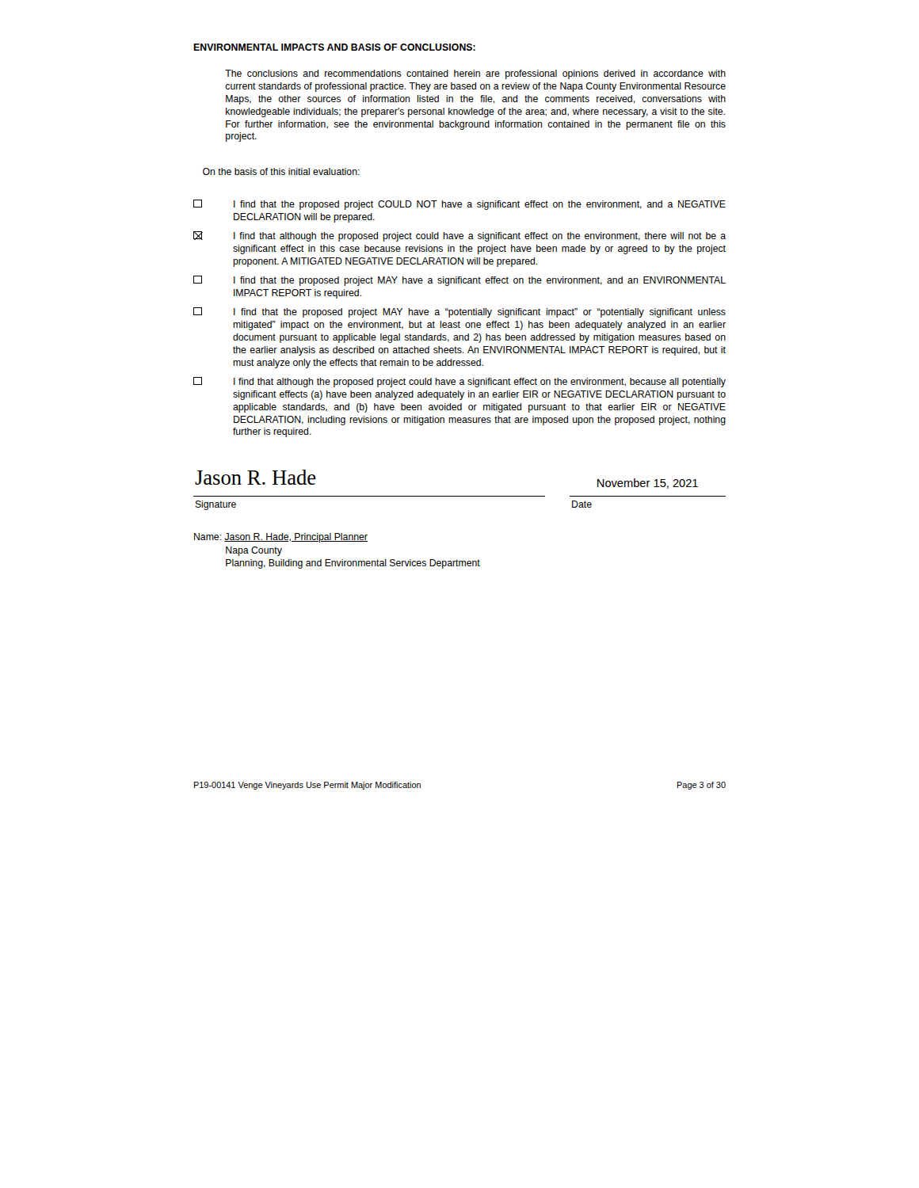ENVIRONMENTAL IMPACTS AND BASIS OF CONCLUSIONS:
The conclusions and recommendations contained herein are professional opinions derived in accordance with current standards of professional practice. They are based on a review of the Napa County Environmental Resource Maps, the other sources of information listed in the file, and the comments received, conversations with knowledgeable individuals; the preparer's personal knowledge of the area; and, where necessary, a visit to the site. For further information, see the environmental background information contained in the permanent file on this project.
On the basis of this initial evaluation:
| | I find that the proposed project COULD NOT have a significant effect on the environment, and a NEGATIVE DECLARATION will be prepared. |
| | I find that although the proposed project could have a significant effect on the environment, there will not be a significant effect in this case because revisions in the project have been made by or agreed to by the project proponent. A MITIGATED NEGATIVE DECLARATION will be prepared. |
| | I find that the proposed project MAY have a significant effect on the environment, and an ENVIRONMENTAL IMPACT REPORT is required. |
| | I find that the proposed project MAY have a “potentially significant impact” or “potentially significant unless mitigated” impact on the environment, but at least one effect 1) has been adequately analyzed in an earlier document pursuant to applicable legal standards, and 2) has been addressed by mitigation measures based on the earlier analysis as described on attached sheets. An ENVIRONMENTAL IMPACT REPORT is required, but it must analyze only the effects that remain to be addressed. |
| | I find that although the proposed project could have a significant effect on the environment, because all potentially significant effects (a) have been analyzed adequately in an earlier EIR or NEGATIVE DECLARATION pursuant to applicable standards, and (b) have been avoided or mitigated pursuant to that earlier EIR or NEGATIVE DECLARATION, including revisions or mitigation measures that are imposed upon the proposed project, nothing further is required. |
Jason R. Hade
Signature
November 15, 2021
Date
Name: Jason R. Hade, Principal Planner
Napa County
Planning, Building and Environmental Services Department
P19-00141 Venge Vineyards Use Permit Major Modification Page 3 of 30